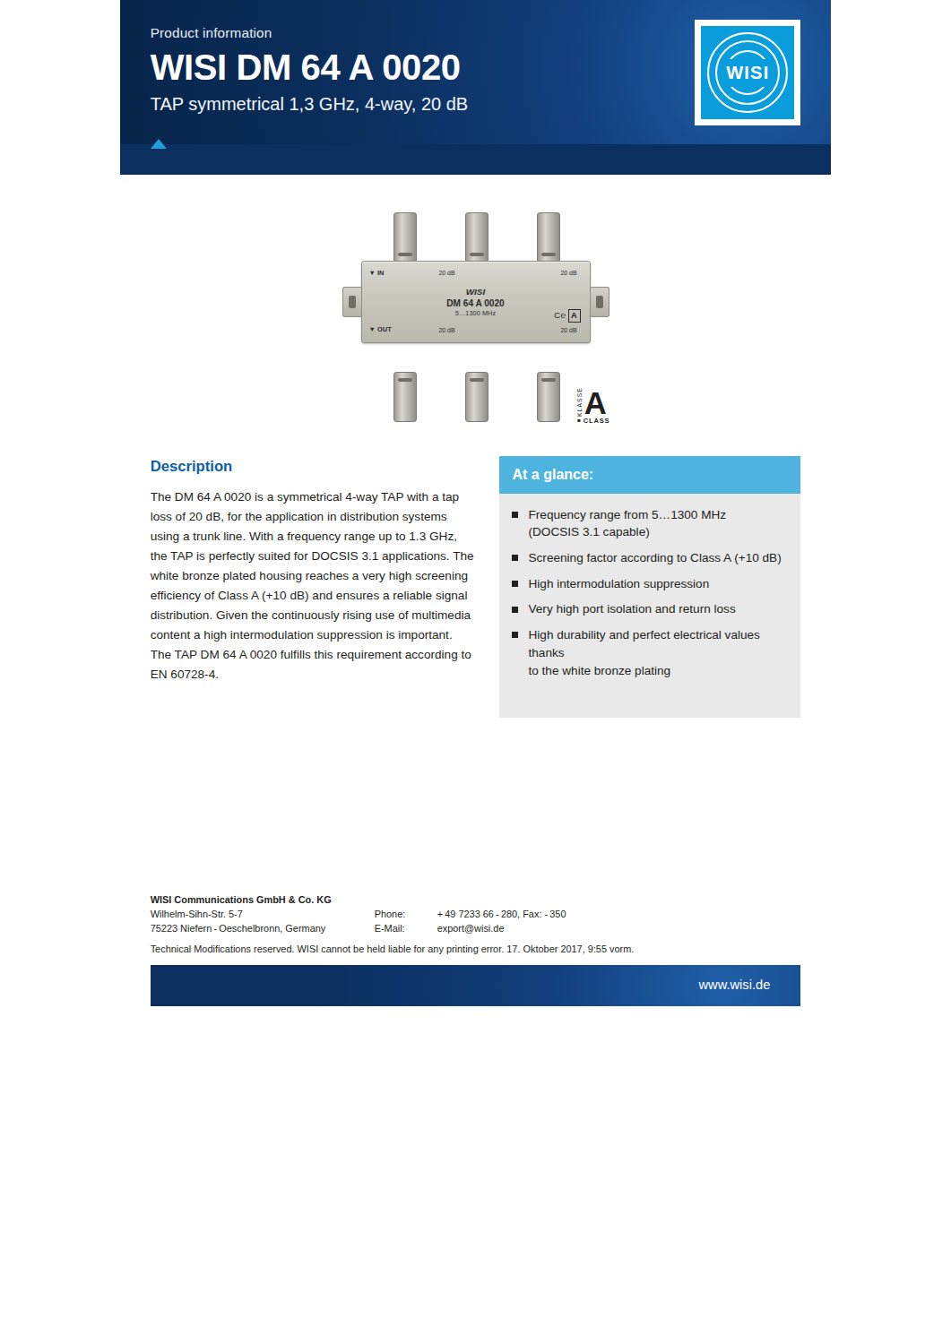Product information
WISI DM 64 A 0020
TAP symmetrical 1,3 GHz, 4-way, 20 dB
WISI
▼ IN ▼ OUT 20 dB 20 dB 20 dB 20 dB
WISI
DM 64 A 0020
5…1300 MHz
C℮A
KLASSE A
CLASS
Description
The DM 64 A 0020 is a symmetrical 4-way TAP with a tap loss of 20 dB, for the application in distribution systems using a trunk line. With a frequency range up to 1.3 GHz, the TAP is perfectly suited for DOCSIS 3.1 applications. The white bronze plated housing reaches a very high screening efficiency of Class A (+10 dB) and ensures a reliable signal distribution. Given the continuously rising use of multimedia content a high intermodulation suppression is important. The TAP DM 64 A 0020 fulfills this requirement according to EN 60728-4.
At a glance:
Frequency range from 5…1300 MHz(DOCSIS 3.1 capable)
Screening factor according to Class A (+10 dB)
High intermodulation suppression
Very high port isolation and return loss
High durability and perfect electrical values thanksto the white bronze plating
| WISI Communications GmbH & Co. KG | | |
| Wilhelm-Sihn-Str. 5-7 | Phone: | + 49 7233 66 - 280, Fax: - 350 |
| 75223 Niefern - Oeschelbronn, Germany | E-Mail: | export@wisi.de |
Technical Modifications reserved. WISI cannot be held liable for any printing error. 17. Oktober 2017, 9:55 vorm.
www.wisi.de